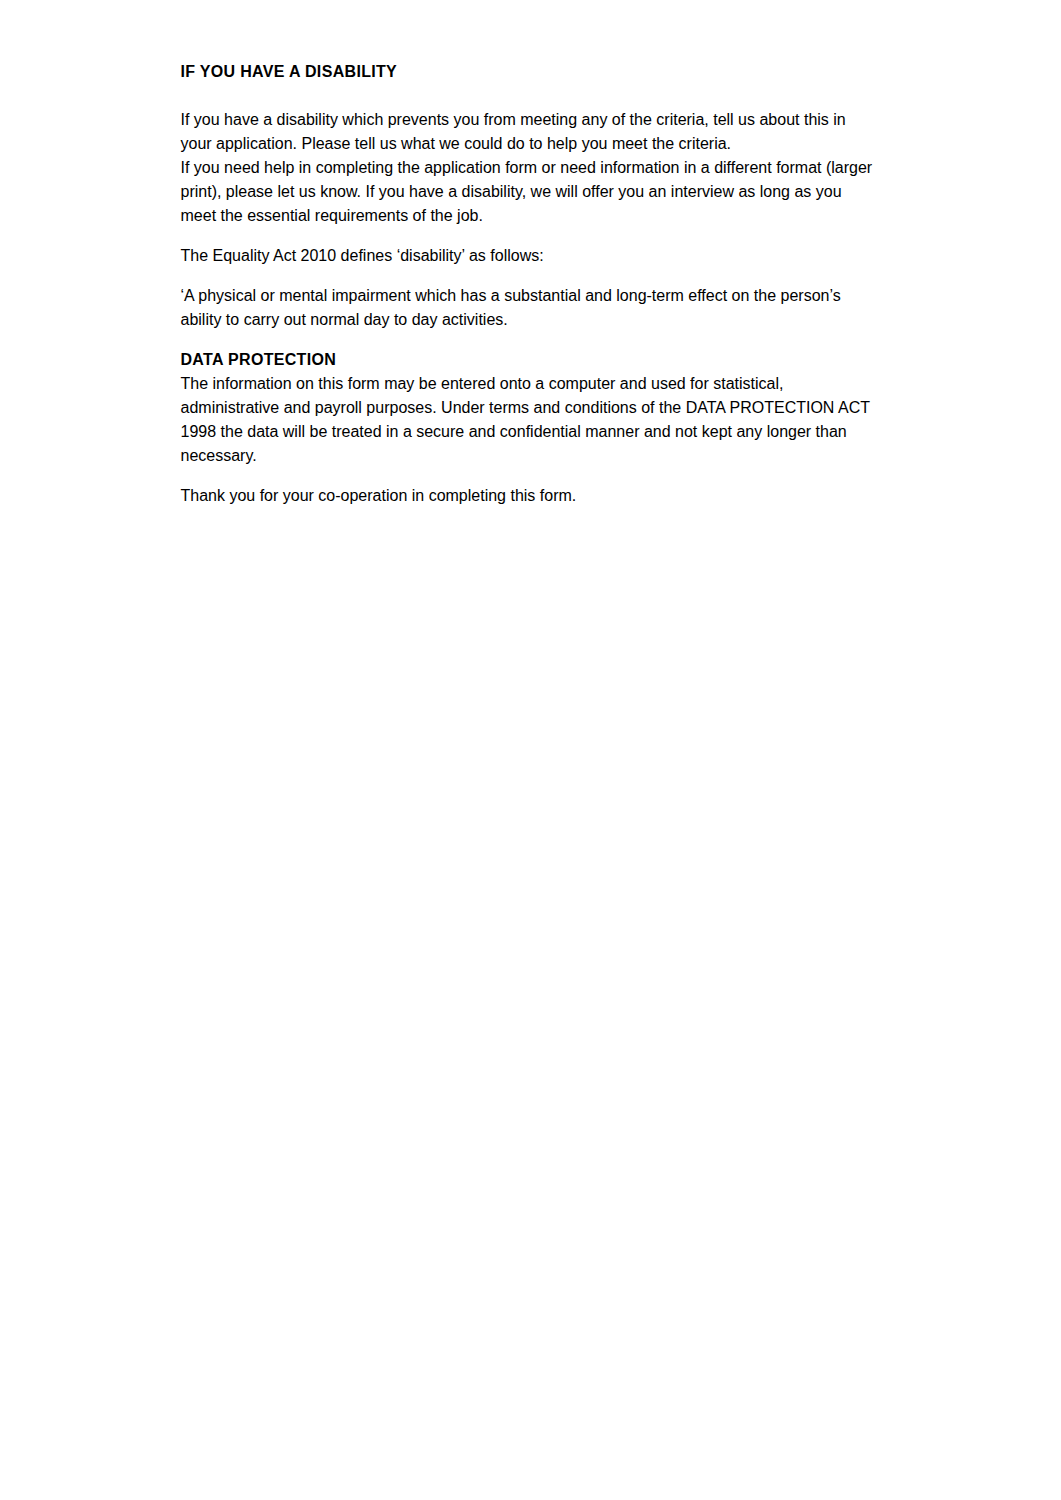IF YOU HAVE A DISABILITY
If you have a disability which prevents you from meeting any of the criteria, tell us about this in your application. Please tell us what we could do to help you meet the criteria.
If you need help in completing the application form or need information in a different format (larger print), please let us know. If you have a disability, we will offer you an interview as long as you meet the essential requirements of the job.
The Equality Act 2010 defines ‘disability’ as follows:
‘A physical or mental impairment which has a substantial and long-term effect on the person’s ability to carry out normal day to day activities.
DATA PROTECTION
The information on this form may be entered onto a computer and used for statistical, administrative and payroll purposes. Under terms and conditions of the DATA PROTECTION ACT 1998 the data will be treated in a secure and confidential manner and not kept any longer than necessary.
Thank you for your co-operation in completing this form.